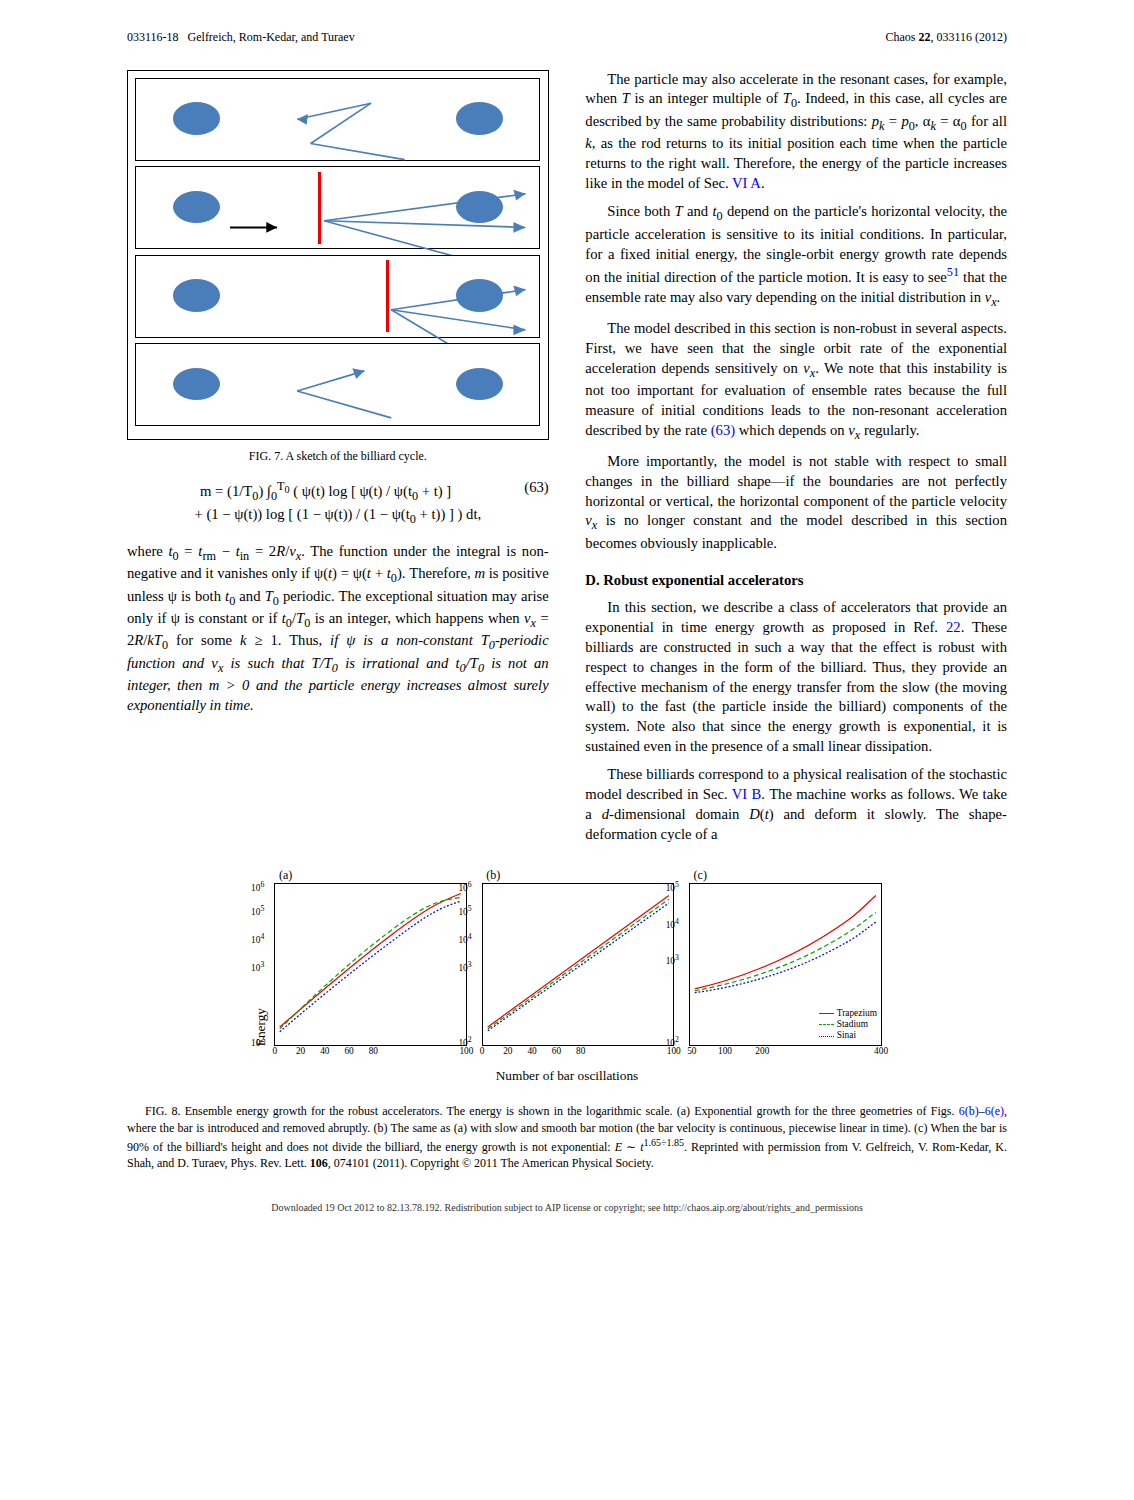033116-18 Gelfreich, Rom-Kedar, and Turaev
Chaos 22, 033116 (2012)
FIG. 7. A sketch of the billiard cycle.
(63)
m = (1/T0) ∫0T0 ( ψ(t) log [ ψ(t) / ψ(t0 + t) ]
+ (1 − ψ(t)) log [ (1 − ψ(t)) / (1 − ψ(t0 + t)) ] ) dt,
where t0 = trm − tin = 2R/vx. The function under the integral is non-negative and it vanishes only if ψ(t) = ψ(t + t0). Therefore, m is positive unless ψ is both t0 and T0 periodic. The exceptional situation may arise only if ψ is constant or if t0/T0 is an integer, which happens when vx = 2R/kT0 for some k ≥ 1. Thus, if ψ is a non-constant T0-periodic function and vx is such that T/T0 is irrational and t0/T0 is not an integer, then m > 0 and the particle energy increases almost surely exponentially in time.
The particle may also accelerate in the resonant cases, for example, when T is an integer multiple of T0. Indeed, in this case, all cycles are described by the same probability distributions: pk = p0, αk = α0 for all k, as the rod returns to its initial position each time when the particle returns to the right wall. Therefore, the energy of the particle increases like in the model of Sec. VI A.
Since both T and t0 depend on the particle's horizontal velocity, the particle acceleration is sensitive to its initial conditions. In particular, for a fixed initial energy, the single-orbit energy growth rate depends on the initial direction of the particle motion. It is easy to see51 that the ensemble rate may also vary depending on the initial distribution in vx.
The model described in this section is non-robust in several aspects. First, we have seen that the single orbit rate of the exponential acceleration depends sensitively on vx. We note that this instability is not too important for evaluation of ensemble rates because the full measure of initial conditions leads to the non-resonant acceleration described by the rate (63) which depends on vx regularly.
More importantly, the model is not stable with respect to small changes in the billiard shape—if the boundaries are not perfectly horizontal or vertical, the horizontal component of the particle velocity vx is no longer constant and the model described in this section becomes obviously inapplicable.
D. Robust exponential accelerators
In this section, we describe a class of accelerators that provide an exponential in time energy growth as proposed in Ref. 22. These billiards are constructed in such a way that the effect is robust with respect to changes in the form of the billiard. Thus, they provide an effective mechanism of the energy transfer from the slow (the moving wall) to the fast (the particle inside the billiard) components of the system. Note also that since the energy growth is exponential, it is sustained even in the presence of a small linear dissipation.
These billiards correspond to a physical realisation of the stochastic model described in Sec. VI B. The machine works as follows. We take a d-dimensional domain D(t) and deform it slowly. The shape-deformation cycle of a
Energy
(a) 106 105 104 103 102 0 20 40 60 80 100
(b) 106 105 104 103 102 0 20 40 60 80 100
(c) 105 104 103 102 50 100 200 400
Trapezium
Stadium
Sinai
Number of bar oscillations
FIG. 8. Ensemble energy growth for the robust accelerators. The energy is shown in the logarithmic scale. (a) Exponential growth for the three geometries of Figs. 6(b)–6(e), where the bar is introduced and removed abruptly. (b) The same as (a) with slow and smooth bar motion (the bar velocity is continuous, piecewise linear in time). (c) When the bar is 90% of the billiard's height and does not divide the billiard, the energy growth is not exponential: E ∼ t1.65÷1.85. Reprinted with permission from V. Gelfreich, V. Rom-Kedar, K. Shah, and D. Turaev, Phys. Rev. Lett. 106, 074101 (2011). Copyright © 2011 The American Physical Society.
Downloaded 19 Oct 2012 to 82.13.78.192. Redistribution subject to AIP license or copyright; see http://chaos.aip.org/about/rights_and_permissions